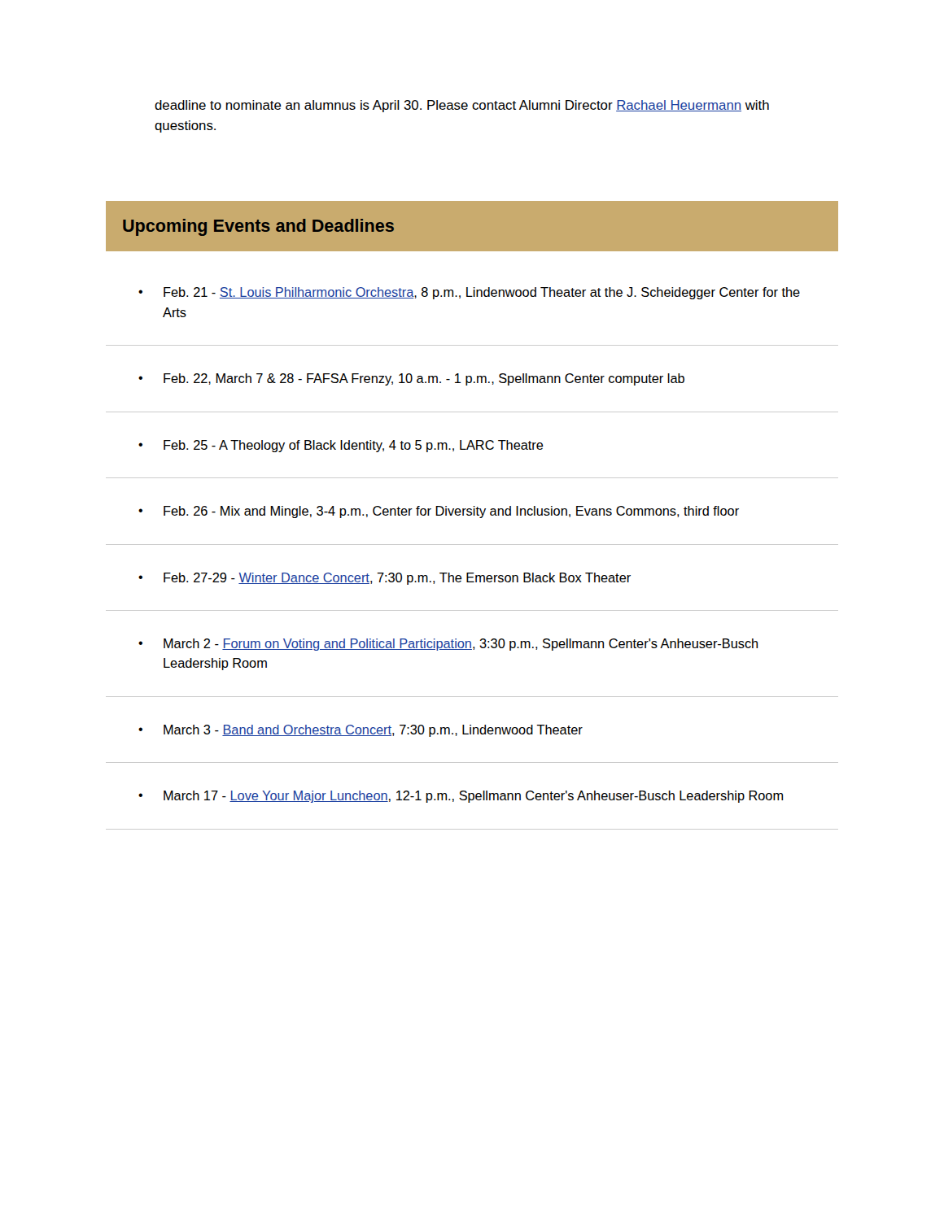deadline to nominate an alumnus is April 30. Please contact Alumni Director Rachael Heuermann with questions.
Upcoming Events and Deadlines
Feb. 21 - St. Louis Philharmonic Orchestra, 8 p.m., Lindenwood Theater at the J. Scheidegger Center for the Arts
Feb. 22, March 7 & 28 - FAFSA Frenzy, 10 a.m. - 1 p.m., Spellmann Center computer lab
Feb. 25 - A Theology of Black Identity, 4 to 5 p.m., LARC Theatre
Feb. 26 - Mix and Mingle, 3-4 p.m., Center for Diversity and Inclusion, Evans Commons, third floor
Feb. 27-29 - Winter Dance Concert, 7:30 p.m., The Emerson Black Box Theater
March 2 - Forum on Voting and Political Participation, 3:30 p.m., Spellmann Center's Anheuser-Busch Leadership Room
March 3 - Band and Orchestra Concert, 7:30 p.m., Lindenwood Theater
March 17 - Love Your Major Luncheon, 12-1 p.m., Spellmann Center's Anheuser-Busch Leadership Room